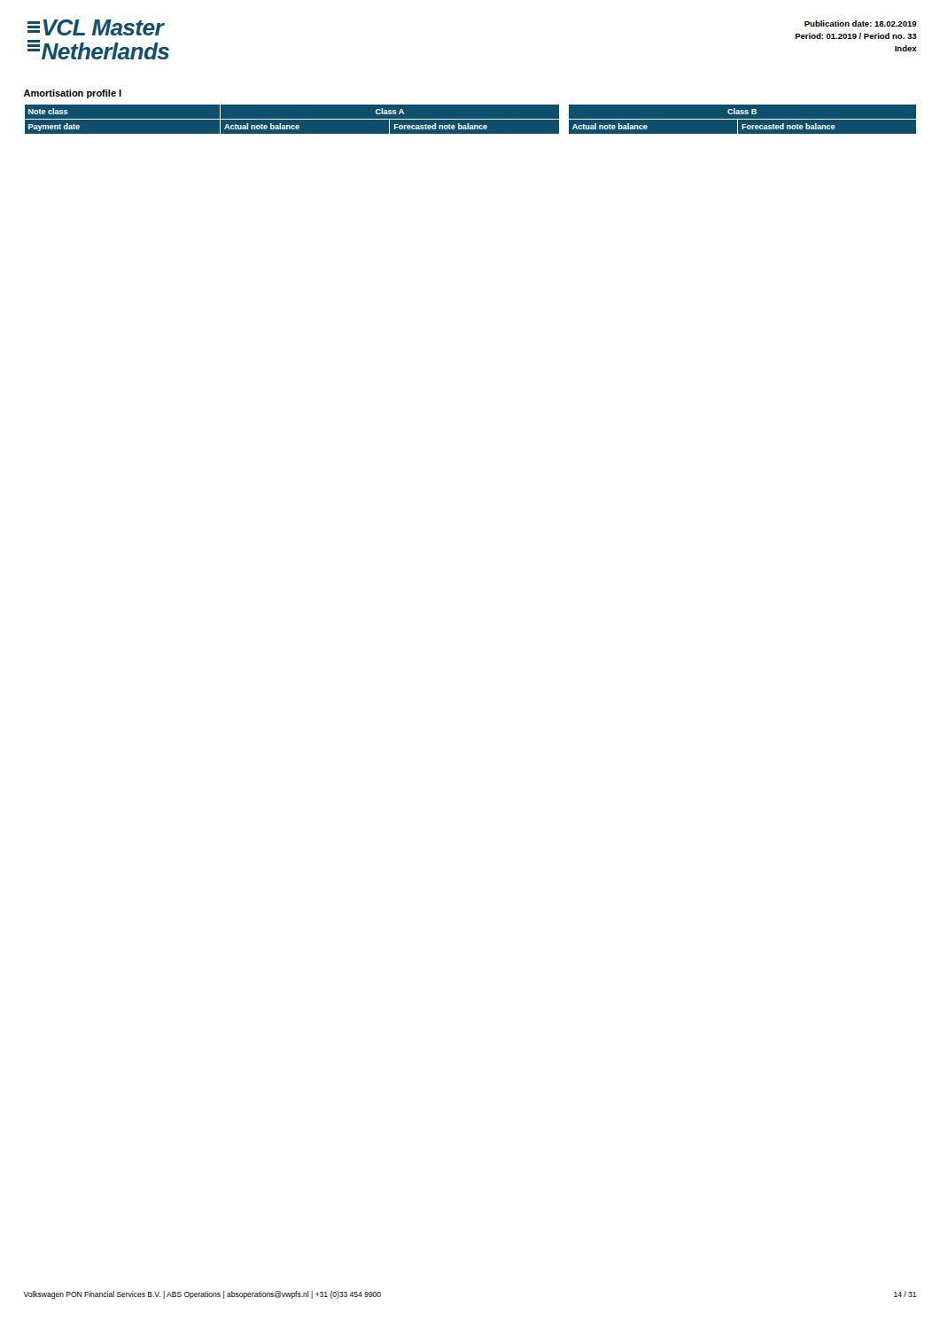VCL Master
Netherlands
Publication date: 18.02.2019
Period: 01.2019 / Period no. 33
Index
Amortisation profile I
| Note class | Class A | | Class B |
| --- | --- | --- | --- |
| Payment date | Actual note balance | Forecasted note balance | | Actual note balance | Forecasted note balance |
Volkswagen PON Financial Services B.V. | ABS Operations | absoperations@vwpfs.nl | +31 (0)33 454 9900
14 / 31